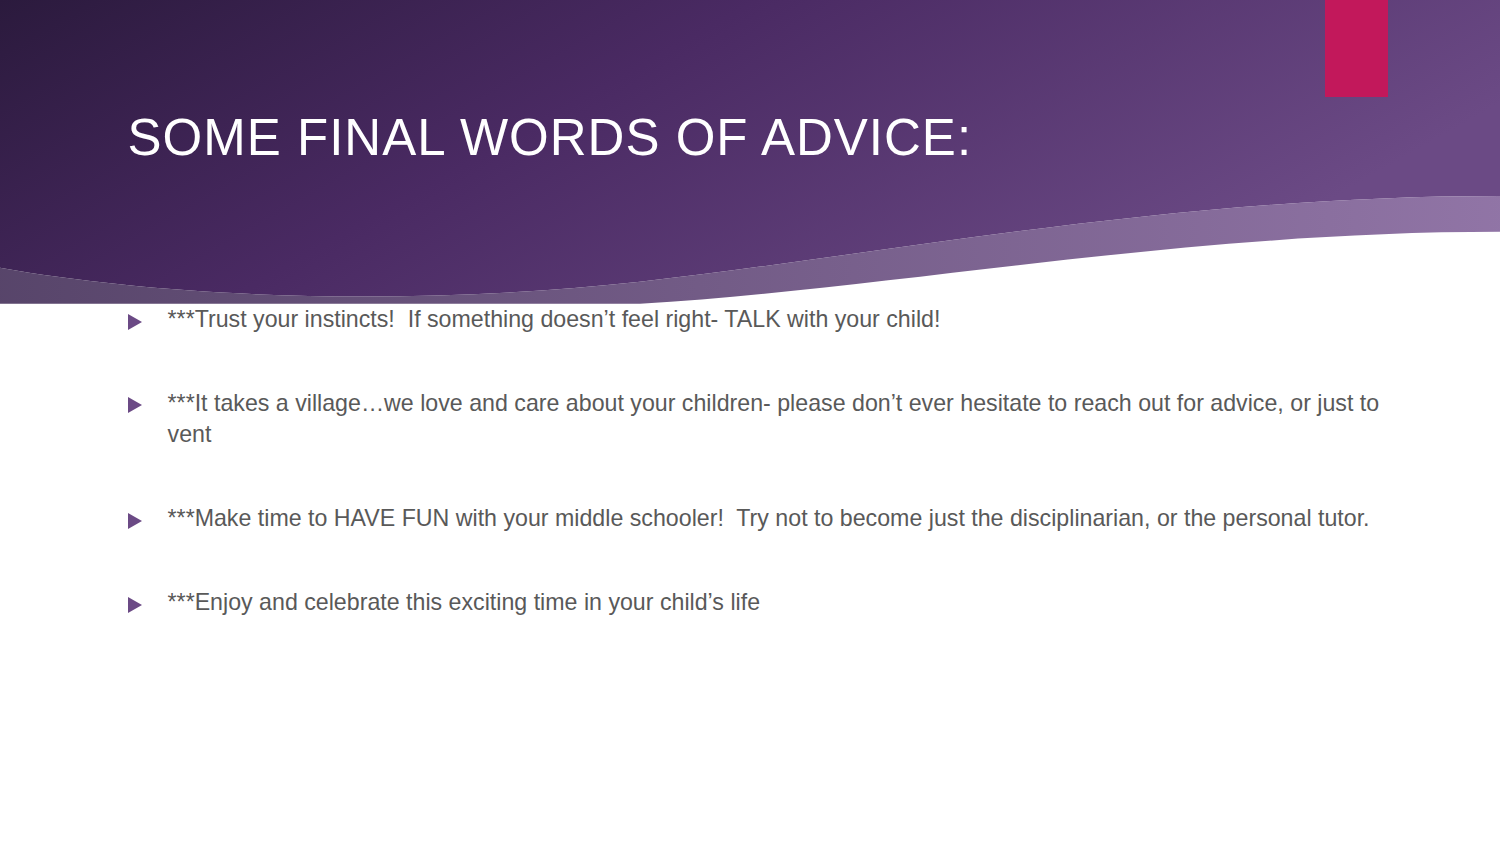Some final words of advice:
***Trust your instincts! If something doesn’t feel right- TALK with your child!
***It takes a village…we love and care about your children- please don’t ever hesitate to reach out for advice, or just to vent
***Make time to HAVE FUN with your middle schooler! Try not to become just the disciplinarian, or the personal tutor.
***Enjoy and celebrate this exciting time in your child’s life